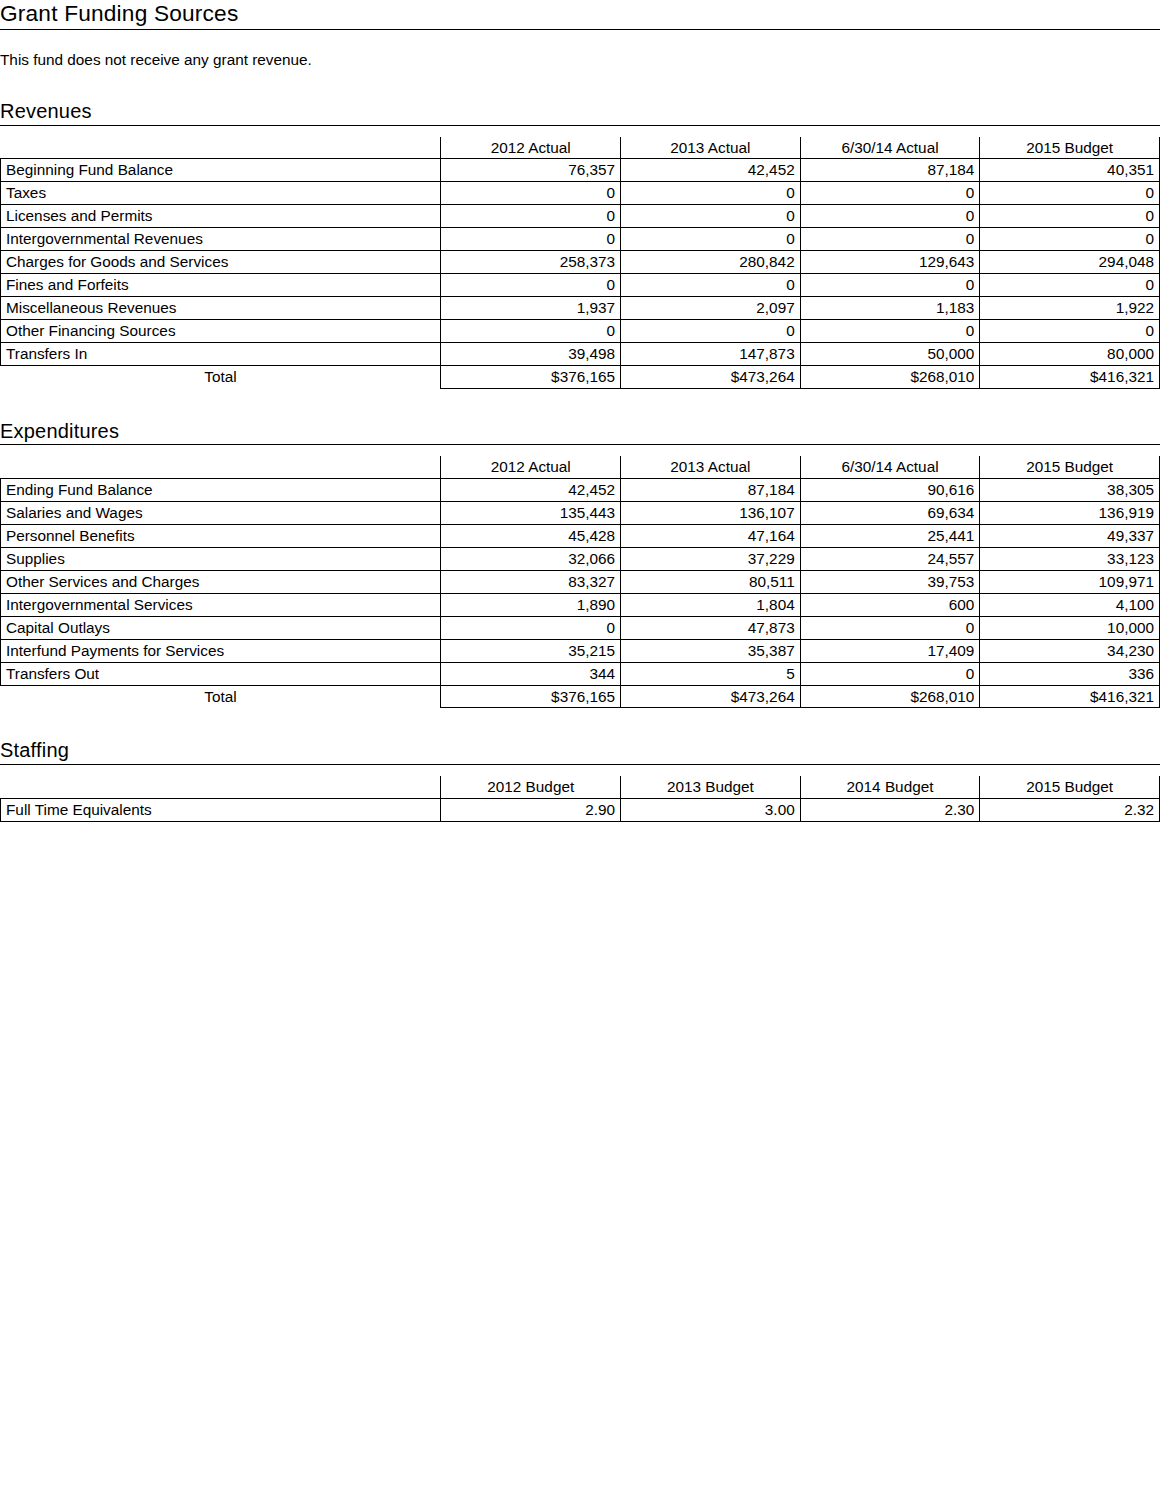Grant Funding Sources
This fund does not receive any grant revenue.
Revenues
| | 2012 Actual | 2013 Actual | 6/30/14 Actual | 2015 Budget |
| --- | --- | --- | --- | --- |
| Beginning Fund Balance | 76,357 | 42,452 | 87,184 | 40,351 |
| Taxes | 0 | 0 | 0 | 0 |
| Licenses and Permits | 0 | 0 | 0 | 0 |
| Intergovernmental Revenues | 0 | 0 | 0 | 0 |
| Charges for Goods and Services | 258,373 | 280,842 | 129,643 | 294,048 |
| Fines and Forfeits | 0 | 0 | 0 | 0 |
| Miscellaneous Revenues | 1,937 | 2,097 | 1,183 | 1,922 |
| Other Financing Sources | 0 | 0 | 0 | 0 |
| Transfers In | 39,498 | 147,873 | 50,000 | 80,000 |
| Total | $376,165 | $473,264 | $268,010 | $416,321 |
Expenditures
| | 2012 Actual | 2013 Actual | 6/30/14 Actual | 2015 Budget |
| --- | --- | --- | --- | --- |
| Ending Fund Balance | 42,452 | 87,184 | 90,616 | 38,305 |
| Salaries and Wages | 135,443 | 136,107 | 69,634 | 136,919 |
| Personnel Benefits | 45,428 | 47,164 | 25,441 | 49,337 |
| Supplies | 32,066 | 37,229 | 24,557 | 33,123 |
| Other Services and Charges | 83,327 | 80,511 | 39,753 | 109,971 |
| Intergovernmental Services | 1,890 | 1,804 | 600 | 4,100 |
| Capital Outlays | 0 | 47,873 | 0 | 10,000 |
| Interfund Payments for Services | 35,215 | 35,387 | 17,409 | 34,230 |
| Transfers Out | 344 | 5 | 0 | 336 |
| Total | $376,165 | $473,264 | $268,010 | $416,321 |
Staffing
| | 2012 Budget | 2013 Budget | 2014 Budget | 2015 Budget |
| --- | --- | --- | --- | --- |
| Full Time Equivalents | 2.90 | 3.00 | 2.30 | 2.32 |